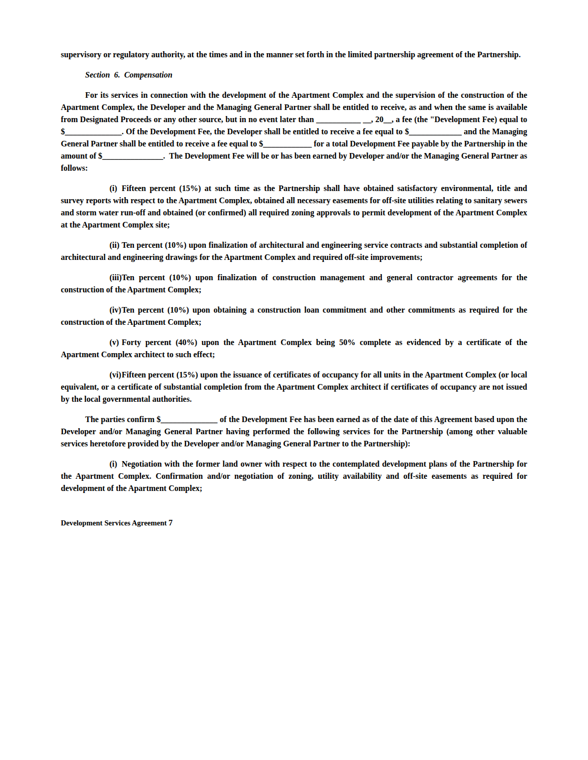supervisory or regulatory authority, at the times and in the manner set forth in the limited partnership agreement of the Partnership.
Section 6. Compensation
For its services in connection with the development of the Apartment Complex and the supervision of the construction of the Apartment Complex, the Developer and the Managing General Partner shall be entitled to receive, as and when the same is available from Designated Proceeds or any other source, but in no event later than ___________ __, 20__, a fee (the "Development Fee) equal to $______________. Of the Development Fee, the Developer shall be entitled to receive a fee equal to $_____________ and the Managing General Partner shall be entitled to receive a fee equal to $____________ for a total Development Fee payable by the Partnership in the amount of $_______________. The Development Fee will be or has been earned by Developer and/or the Managing General Partner as follows:
(i) Fifteen percent (15%) at such time as the Partnership shall have obtained satisfactory environmental, title and survey reports with respect to the Apartment Complex, obtained all necessary easements for off-site utilities relating to sanitary sewers and storm water run-off and obtained (or confirmed) all required zoning approvals to permit development of the Apartment Complex at the Apartment Complex site;
(ii) Ten percent (10%) upon finalization of architectural and engineering service contracts and substantial completion of architectural and engineering drawings for the Apartment Complex and required off-site improvements;
(iii) Ten percent (10%) upon finalization of construction management and general contractor agreements for the construction of the Apartment Complex;
(iv) Ten percent (10%) upon obtaining a construction loan commitment and other commitments as required for the construction of the Apartment Complex;
(v) Forty percent (40%) upon the Apartment Complex being 50% complete as evidenced by a certificate of the Apartment Complex architect to such effect;
(vi) Fifteen percent (15%) upon the issuance of certificates of occupancy for all units in the Apartment Complex (or local equivalent, or a certificate of substantial completion from the Apartment Complex architect if certificates of occupancy are not issued by the local governmental authorities.
The parties confirm $______________ of the Development Fee has been earned as of the date of this Agreement based upon the Developer and/or Managing General Partner having performed the following services for the Partnership (among other valuable services heretofore provided by the Developer and/or Managing General Partner to the Partnership):
(i) Negotiation with the former land owner with respect to the contemplated development plans of the Partnership for the Apartment Complex. Confirmation and/or negotiation of zoning, utility availability and off-site easements as required for development of the Apartment Complex;
Development Services Agreement 7